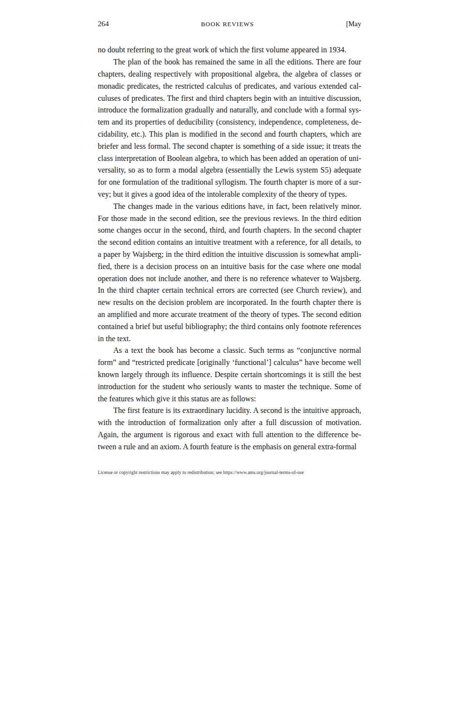264 Book Reviews [May
no doubt referring to the great work of which the first volume appeared in 1934.
The plan of the book has remained the same in all the editions. There are four chapters, dealing respectively with propositional algebra, the algebra of classes or monadic predicates, the restricted calculus of predicates, and various extended calculuses of predicates. The first and third chapters begin with an intuitive discussion, introduce the formalization gradually and naturally, and conclude with a formal system and its properties of deducibility (consistency, independence, completeness, decidability, etc.). This plan is modified in the second and fourth chapters, which are briefer and less formal. The second chapter is something of a side issue; it treats the class interpretation of Boolean algebra, to which has been added an operation of universality, so as to form a modal algebra (essentially the Lewis system S5) adequate for one formulation of the traditional syllogism. The fourth chapter is more of a survey; but it gives a good idea of the intolerable complexity of the theory of types.
The changes made in the various editions have, in fact, been relatively minor. For those made in the second edition, see the previous reviews. In the third edition some changes occur in the second, third, and fourth chapters. In the second chapter the second edition contains an intuitive treatment with a reference, for all details, to a paper by Wajsberg; in the third edition the intuitive discussion is somewhat amplified, there is a decision process on an intuitive basis for the case where one modal operation does not include another, and there is no reference whatever to Wajsberg. In the third chapter certain technical errors are corrected (see Church review), and new results on the decision problem are incorporated. In the fourth chapter there is an amplified and more accurate treatment of the theory of types. The second edition contained a brief but useful bibliography; the third contains only footnote references in the text.
As a text the book has become a classic. Such terms as “conjunctive normal form” and “restricted predicate [originally ‘functional’] calculus” have become well known largely through its influence. Despite certain shortcomings it is still the best introduction for the student who seriously wants to master the technique. Some of the features which give it this status are as follows:
The first feature is its extraordinary lucidity. A second is the intuitive approach, with the introduction of formalization only after a full discussion of motivation. Again, the argument is rigorous and exact with full attention to the difference between a rule and an axiom. A fourth feature is the emphasis on general extra-formal
License or copyright restrictions may apply to redistribution; see https://www.ams.org/journal-terms-of-use